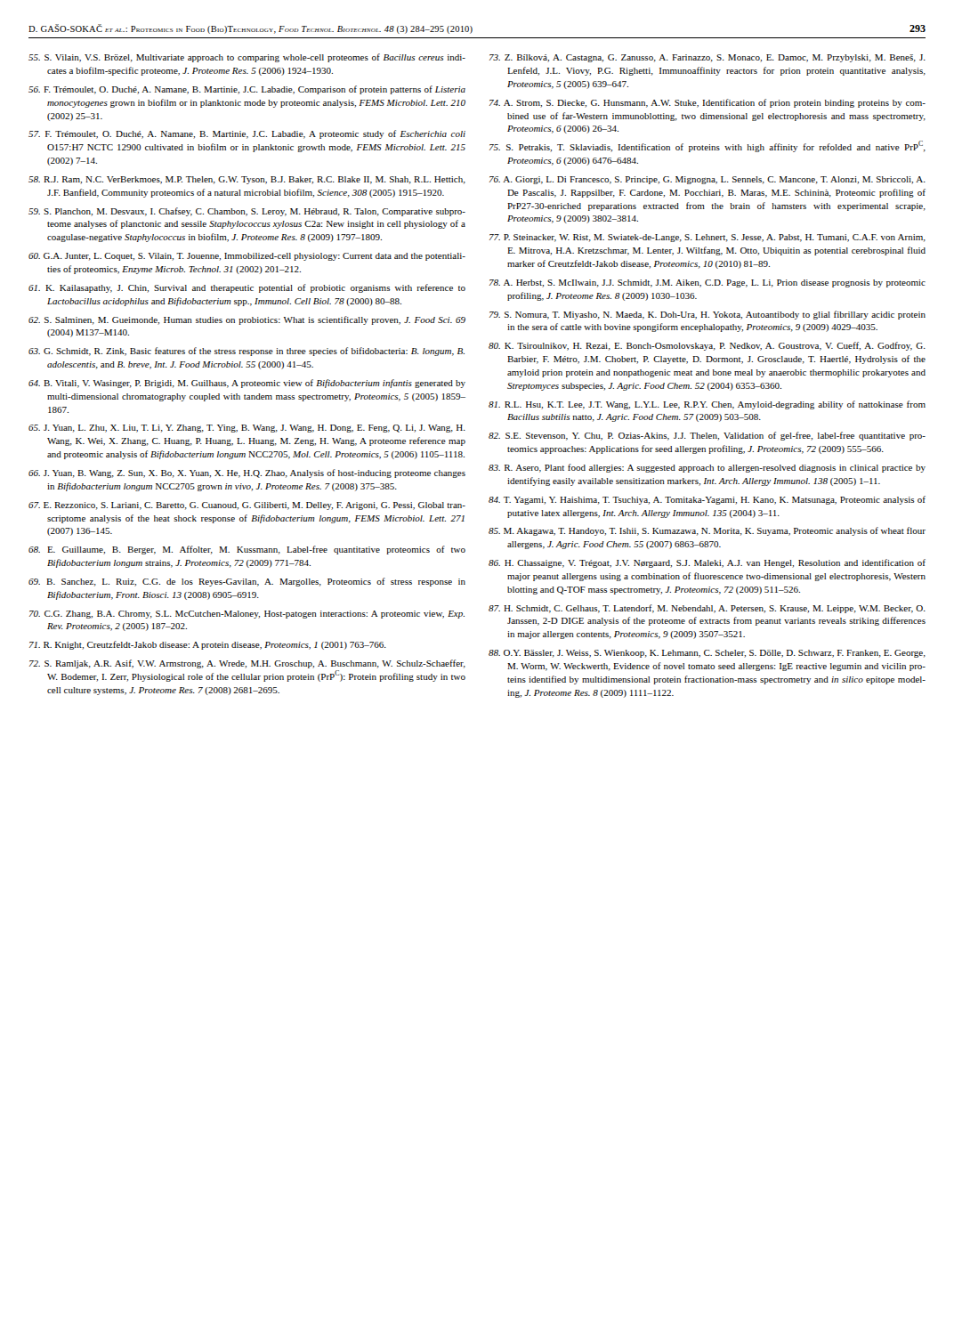D. GAŠO-SOKAČ et al.: Proteomics in Food (Bio)Technology, Food Technol. Biotechnol. 48 (3) 284–295 (2010)
293
55. S. Vilain, V.S. Brözel, Multivariate approach to comparing whole-cell proteomes of Bacillus cereus indicates a biofilm-specific proteome, J. Proteome Res. 5 (2006) 1924–1930.
56. F. Trémoulet, O. Duché, A. Namane, B. Martinie, J.C. Labadie, Comparison of protein patterns of Listeria monocytogenes grown in biofilm or in planktonic mode by proteomic analysis, FEMS Microbiol. Lett. 210 (2002) 25–31.
57. F. Trémoulet, O. Duché, A. Namane, B. Martinie, J.C. Labadie, A proteomic study of Escherichia coli O157:H7 NCTC 12900 cultivated in biofilm or in planktonic growth mode, FEMS Microbiol. Lett. 215 (2002) 7–14.
58. R.J. Ram, N.C. VerBerkmoes, M.P. Thelen, G.W. Tyson, B.J. Baker, R.C. Blake II, M. Shah, R.L. Hettich, J.F. Banfield, Community proteomics of a natural microbial biofilm, Science, 308 (2005) 1915–1920.
59. S. Planchon, M. Desvaux, I. Chafsey, C. Chambon, S. Leroy, M. Hébraud, R. Talon, Comparative subproteome analyses of planctonic and sessile Staphylococcus xylosus C2a: New insight in cell physiology of a coagulase-negative Staphylococcus in biofilm, J. Proteome Res. 8 (2009) 1797–1809.
60. G.A. Junter, L. Coquet, S. Vilain, T. Jouenne, Immobilized-cell physiology: Current data and the potentialities of proteomics, Enzyme Microb. Technol. 31 (2002) 201–212.
61. K. Kailasapathy, J. Chin, Survival and therapeutic potential of probiotic organisms with reference to Lactobacillus acidophilus and Bifidobacterium spp., Immunol. Cell Biol. 78 (2000) 80–88.
62. S. Salminen, M. Gueimonde, Human studies on probiotics: What is scientifically proven, J. Food Sci. 69 (2004) M137–M140.
63. G. Schmidt, R. Zink, Basic features of the stress response in three species of bifidobacteria: B. longum, B. adolescentis, and B. breve, Int. J. Food Microbiol. 55 (2000) 41–45.
64. B. Vitali, V. Wasinger, P. Brigidi, M. Guilhaus, A proteomic view of Bifidobacterium infantis generated by multi-dimensional chromatography coupled with tandem mass spectrometry, Proteomics, 5 (2005) 1859–1867.
65. J. Yuan, L. Zhu, X. Liu, T. Li, Y. Zhang, T. Ying, B. Wang, J. Wang, H. Dong, E. Feng, Q. Li, J. Wang, H. Wang, K. Wei, X. Zhang, C. Huang, P. Huang, L. Huang, M. Zeng, H. Wang, A proteome reference map and proteomic analysis of Bifidobacterium longum NCC2705, Mol. Cell. Proteomics, 5 (2006) 1105–1118.
66. J. Yuan, B. Wang, Z. Sun, X. Bo, X. Yuan, X. He, H.Q. Zhao, Analysis of host-inducing proteome changes in Bifidobacterium longum NCC2705 grown in vivo, J. Proteome Res. 7 (2008) 375–385.
67. E. Rezzonico, S. Lariani, C. Baretto, G. Cuanoud, G. Giliberti, M. Delley, F. Arigoni, G. Pessi, Global transcriptome analysis of the heat shock response of Bifidobacterium longum, FEMS Microbiol. Lett. 271 (2007) 136–145.
68. E. Guillaume, B. Berger, M. Affolter, M. Kussmann, Label-free quantitative proteomics of two Bifidobacterium longum strains, J. Proteomics, 72 (2009) 771–784.
69. B. Sanchez, L. Ruiz, C.G. de los Reyes-Gavilan, A. Margolles, Proteomics of stress response in Bifidobacterium, Front. Biosci. 13 (2008) 6905–6919.
70. C.G. Zhang, B.A. Chromy, S.L. McCutchen-Maloney, Host-patogen interactions: A proteomic view, Exp. Rev. Proteomics, 2 (2005) 187–202.
71. R. Knight, Creutzfeldt-Jakob disease: A protein disease, Proteomics, 1 (2001) 763–766.
72. S. Ramljak, A.R. Asif, V.W. Armstrong, A. Wrede, M.H. Groschup, A. Buschmann, W. Schulz-Schaeffer, W. Bodemer, I. Zerr, Physiological role of the cellular prion protein (PrPC): Protein profiling study in two cell culture systems, J. Proteome Res. 7 (2008) 2681–2695.
73. Z. Bílková, A. Castagna, G. Zanusso, A. Farinazzo, S. Monaco, E. Damoc, M. Przybylski, M. Beneš, J. Lenfeld, J.L. Viovy, P.G. Righetti, Immunoaffinity reactors for prion protein quantitative analysis, Proteomics, 5 (2005) 639–647.
74. A. Strom, S. Diecke, G. Hunsmann, A.W. Stuke, Identification of prion protein binding proteins by combined use of far-Western immunoblotting, two dimensional gel electrophoresis and mass spectrometry, Proteomics, 6 (2006) 26–34.
75. S. Petrakis, T. Sklaviadis, Identification of proteins with high affinity for refolded and native PrPC, Proteomics, 6 (2006) 6476–6484.
76. A. Giorgi, L. Di Francesco, S. Principe, G. Mignogna, L. Sennels, C. Mancone, T. Alonzi, M. Sbriccoli, A. De Pascalis, J. Rappsilber, F. Cardone, M. Pocchiari, B. Maras, M.E. Schininà, Proteomic profiling of PrP27-30-enriched preparations extracted from the brain of hamsters with experimental scrapie, Proteomics, 9 (2009) 3802–3814.
77. P. Steinacker, W. Rist, M. Swiatek-de-Lange, S. Lehnert, S. Jesse, A. Pabst, H. Tumani, C.A.F. von Arnim, E. Mitrova, H.A. Kretzschmar, M. Lenter, J. Wiltfang, M. Otto, Ubiquitin as potential cerebrospinal fluid marker of Creutzfeldt-Jakob disease, Proteomics, 10 (2010) 81–89.
78. A. Herbst, S. McIlwain, J.J. Schmidt, J.M. Aiken, C.D. Page, L. Li, Prion disease prognosis by proteomic profiling, J. Proteome Res. 8 (2009) 1030–1036.
79. S. Nomura, T. Miyasho, N. Maeda, K. Doh-Ura, H. Yokota, Autoantibody to glial fibrillary acidic protein in the sera of cattle with bovine spongiform encephalopathy, Proteomics, 9 (2009) 4029–4035.
80. K. Tsiroulnikov, H. Rezai, E. Bonch-Osmolovskaya, P. Nedkov, A. Goustrova, V. Cueff, A. Godfroy, G. Barbier, F. Métro, J.M. Chobert, P. Clayette, D. Dormont, J. Grosclaude, T. Haertlé, Hydrolysis of the amyloid prion protein and nonpathogenic meat and bone meal by anaerobic thermophilic prokaryotes and Streptomyces subspecies, J. Agric. Food Chem. 52 (2004) 6353–6360.
81. R.L. Hsu, K.T. Lee, J.T. Wang, L.Y.L. Lee, R.P.Y. Chen, Amyloid-degrading ability of nattokinase from Bacillus subtilis natto, J. Agric. Food Chem. 57 (2009) 503–508.
82. S.E. Stevenson, Y. Chu, P. Ozias-Akins, J.J. Thelen, Validation of gel-free, label-free quantitative proteomics approaches: Applications for seed allergen profiling, J. Proteomics, 72 (2009) 555–566.
83. R. Asero, Plant food allergies: A suggested approach to allergen-resolved diagnosis in clinical practice by identifying easily available sensitization markers, Int. Arch. Allergy Immunol. 138 (2005) 1–11.
84. T. Yagami, Y. Haishima, T. Tsuchiya, A. Tomitaka-Yagami, H. Kano, K. Matsunaga, Proteomic analysis of putative latex allergens, Int. Arch. Allergy Immunol. 135 (2004) 3–11.
85. M. Akagawa, T. Handoyo, T. Ishii, S. Kumazawa, N. Morita, K. Suyama, Proteomic analysis of wheat flour allergens, J. Agric. Food Chem. 55 (2007) 6863–6870.
86. H. Chassaigne, V. Trégoat, J.V. Nørgaard, S.J. Maleki, A.J. van Hengel, Resolution and identification of major peanut allergens using a combination of fluorescence two-dimensional gel electrophoresis, Western blotting and Q-TOF mass spectrometry, J. Proteomics, 72 (2009) 511–526.
87. H. Schmidt, C. Gelhaus, T. Latendorf, M. Nebendahl, A. Petersen, S. Krause, M. Leippe, W.M. Becker, O. Janssen, 2-D DIGE analysis of the proteome of extracts from peanut variants reveals striking differences in major allergen contents, Proteomics, 9 (2009) 3507–3521.
88. O.Y. Bässler, J. Weiss, S. Wienkoop, K. Lehmann, C. Scheler, S. Dölle, D. Schwarz, F. Franken, E. George, M. Worm, W. Weckwerth, Evidence of novel tomato seed allergens: IgE reactive legumin and vicilin proteins identified by multidimensional protein fractionation-mass spectrometry and in silico epitope modeling, J. Proteome Res. 8 (2009) 1111–1122.